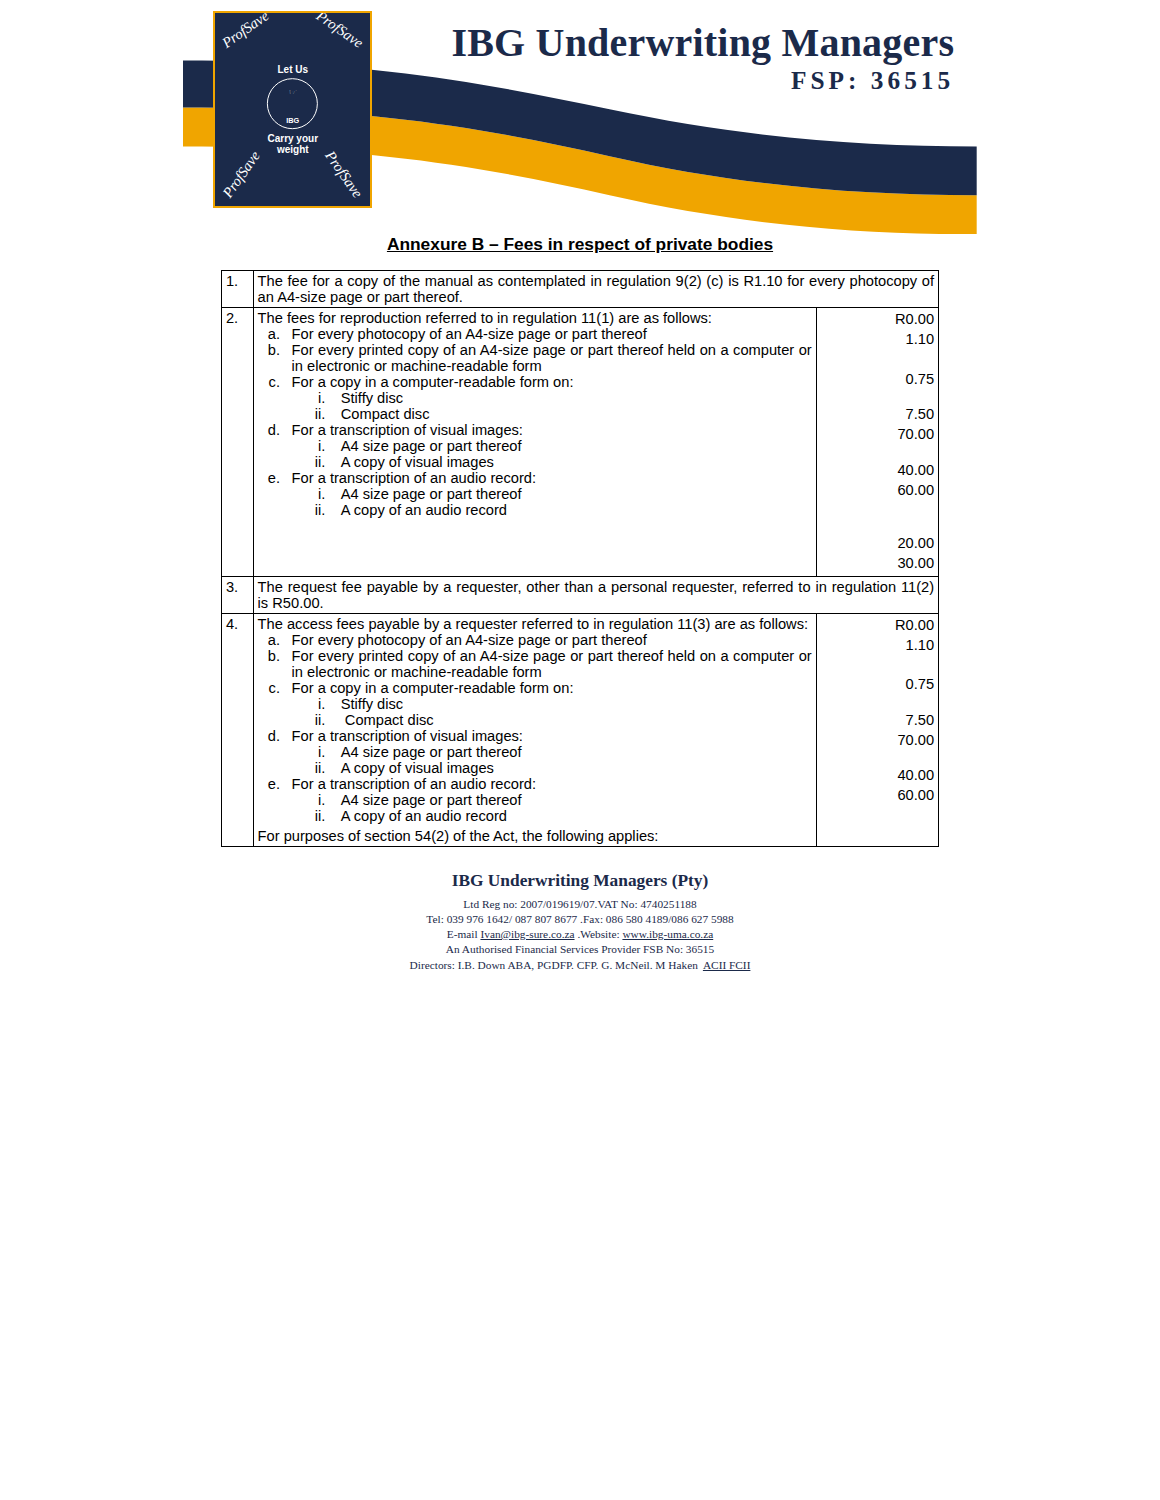ProfSave ProfSave ProfSave ProfSave
Let Us
☞
IBG
Carry your
weight
IBG Underwriting Managers
FSP: 36515
Annexure B – Fees in respect of private bodies
| 1. | The fee for a copy of the manual as contemplated in regulation 9(2) (c) is R1.10 for every photocopy of an A4-size page or part thereof. |
| 2. | The fees for reproduction referred to in regulation 11(1) are as follows: For every photocopy of an A4-size page or part thereof For every printed copy of an A4-size page or part thereof held on a computer or in electronic or machine-readable form For a copy in a computer-readable form on: Stiffy disc Compact disc For a transcription of visual images: A4 size page or part thereof A copy of visual images For a transcription of an audio record: A4 size page or part thereof A copy of an audio record | R0.00 1.10 0.75 7.50 70.00 40.00 60.00 20.00 30.00 |
| 3. | The request fee payable by a requester, other than a personal requester, referred to in regulation 11(2) is R50.00. |
| 4. | The access fees payable by a requester referred to in regulation 11(3) are as follows: For every photocopy of an A4-size page or part thereof For every printed copy of an A4-size page or part thereof held on a computer or in electronic or machine-readable form For a copy in a computer-readable form on: Stiffy disc Compact disc For a transcription of visual images: A4 size page or part thereof A copy of visual images For a transcription of an audio record: A4 size page or part thereof A copy of an audio record For purposes of section 54(2) of the Act, the following applies: | R0.00 1.10 0.75 7.50 70.00 40.00 60.00 |
IBG Underwriting Managers (Pty)
Ltd Reg no: 2007/019619/07.VAT No: 4740251188
Tel: 039 976 1642/ 087 807 8677 .Fax: 086 580 4189/086 627 5988
E-mail Ivan@ibg-sure.co.za .Website: www.ibg-uma.co.za
An Authorised Financial Services Provider FSB No: 36515
Directors: I.B. Down ABA, PGDFP. CFP. G. McNeil. M Haken ACII FCII